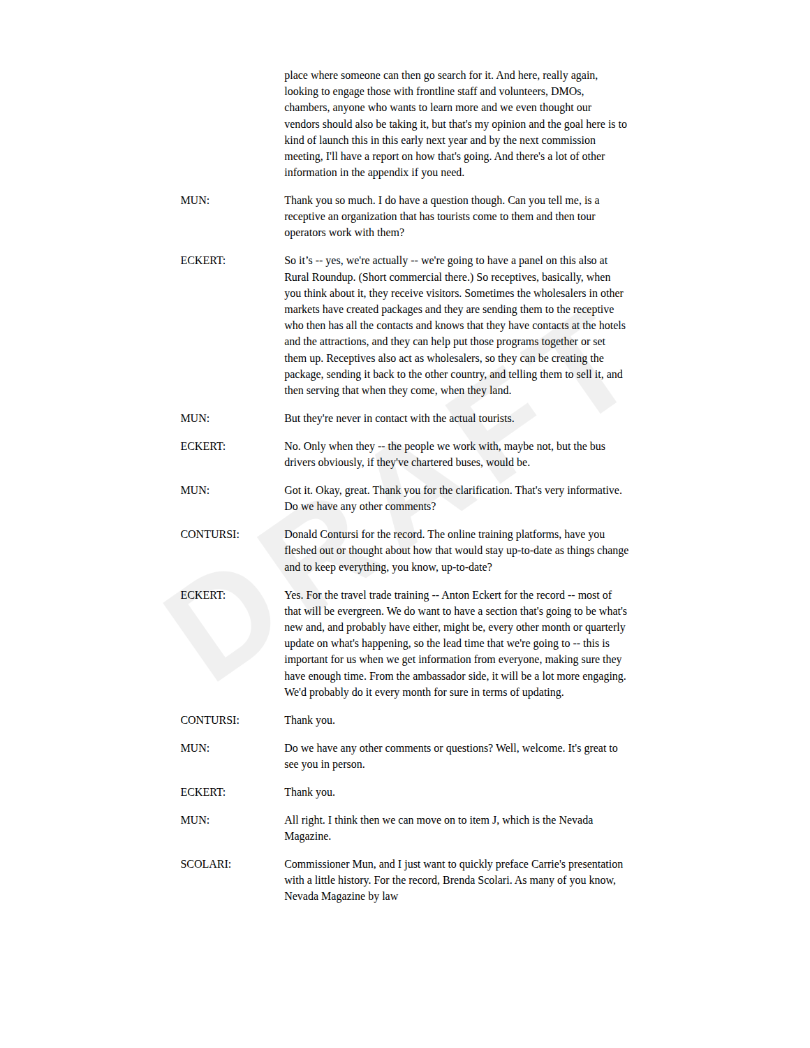DRAFT
place where someone can then go search for it. And here, really again, looking to engage those with frontline staff and volunteers, DMOs, chambers, anyone who wants to learn more and we even thought our vendors should also be taking it, but that's my opinion and the goal here is to kind of launch this in this early next year and by the next commission meeting, I'll have a report on how that's going. And there's a lot of other information in the appendix if you need.
MUN:
Thank you so much. I do have a question though. Can you tell me, is a receptive an organization that has tourists come to them and then tour operators work with them?
ECKERT:
So it’s -- yes, we're actually -- we're going to have a panel on this also at Rural Roundup. (Short commercial there.) So receptives, basically, when you think about it, they receive visitors. Sometimes the wholesalers in other markets have created packages and they are sending them to the receptive who then has all the contacts and knows that they have contacts at the hotels and the attractions, and they can help put those programs together or set them up. Receptives also act as wholesalers, so they can be creating the package, sending it back to the other country, and telling them to sell it, and then serving that when they come, when they land.
MUN:
But they're never in contact with the actual tourists.
ECKERT:
No. Only when they -- the people we work with, maybe not, but the bus drivers obviously, if they've chartered buses, would be.
MUN:
Got it. Okay, great. Thank you for the clarification. That's very informative. Do we have any other comments?
CONTURSI:
Donald Contursi for the record. The online training platforms, have you fleshed out or thought about how that would stay up-to-date as things change and to keep everything, you know, up-to-date?
ECKERT:
Yes. For the travel trade training -- Anton Eckert for the record -- most of that will be evergreen. We do want to have a section that's going to be what's new and, and probably have either, might be, every other month or quarterly update on what's happening, so the lead time that we're going to -- this is important for us when we get information from everyone, making sure they have enough time. From the ambassador side, it will be a lot more engaging. We'd probably do it every month for sure in terms of updating.
CONTURSI:
Thank you.
MUN:
Do we have any other comments or questions? Well, welcome. It's great to see you in person.
ECKERT:
Thank you.
MUN:
All right. I think then we can move on to item J, which is the Nevada Magazine.
SCOLARI:
Commissioner Mun, and I just want to quickly preface Carrie's presentation with a little history. For the record, Brenda Scolari. As many of you know, Nevada Magazine by law